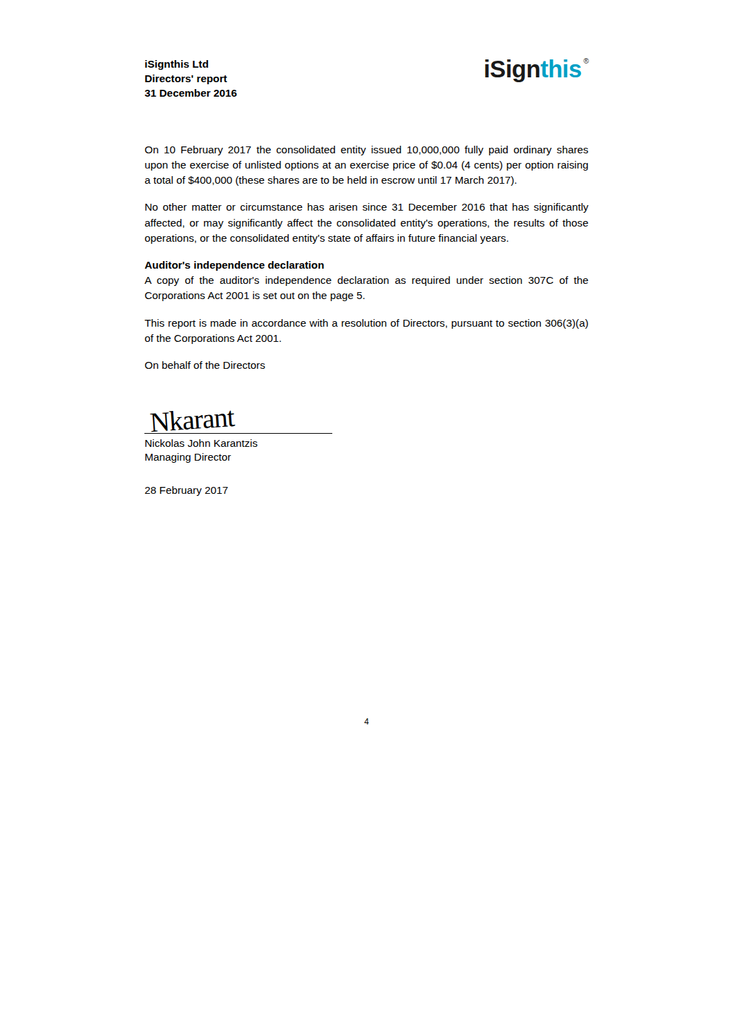iSignthis Ltd
Directors' report
31 December 2016
iSign this®
On 10 February 2017 the consolidated entity issued 10,000,000 fully paid ordinary shares upon the exercise of unlisted options at an exercise price of $0.04 (4 cents) per option raising a total of $400,000 (these shares are to be held in escrow until 17 March 2017).
No other matter or circumstance has arisen since 31 December 2016 that has significantly affected, or may significantly affect the consolidated entity's operations, the results of those operations, or the consolidated entity's state of affairs in future financial years.
Auditor's independence declaration
A copy of the auditor's independence declaration as required under section 307C of the Corporations Act 2001 is set out on the page 5.
This report is made in accordance with a resolution of Directors, pursuant to section 306(3)(a) of the Corporations Act 2001.
On behalf of the Directors
Nkarant
Nickolas John Karantzis
Managing Director
28 February 2017
4